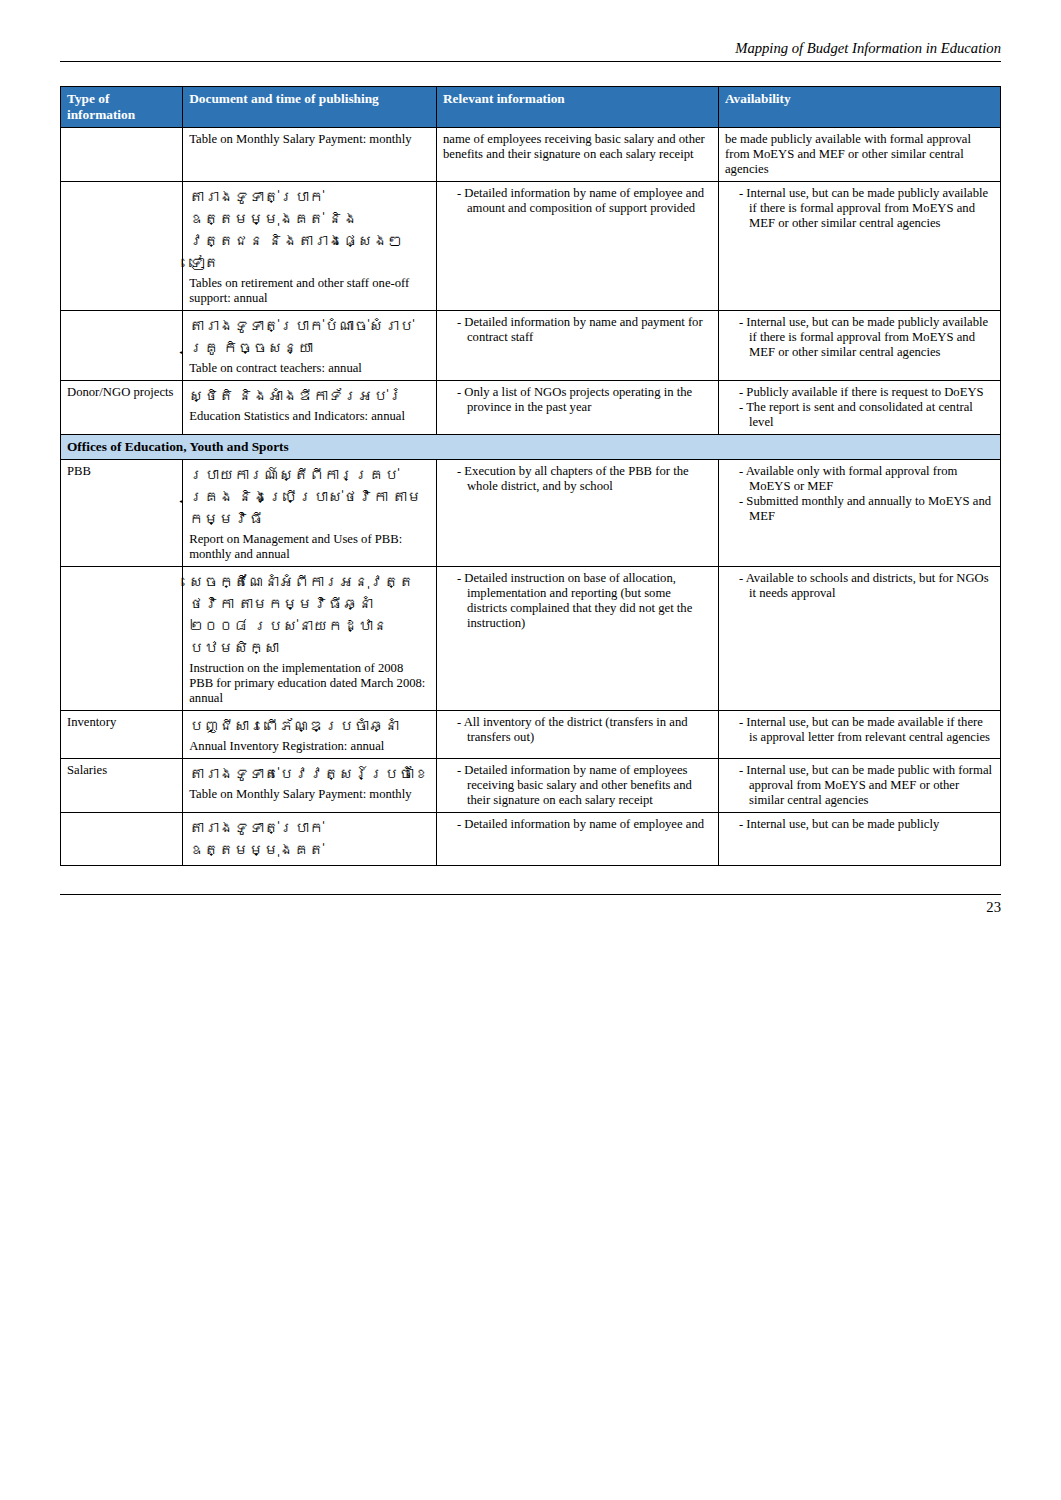Mapping of Budget Information in Education
| Type of information | Document and time of publishing | Relevant information | Availability |
| --- | --- | --- | --- |
| | Table on Monthly Salary Payment: monthly | name of employees receiving basic salary and other benefits and their signature on each salary receipt | be made publicly available with formal approval from MoEYS and MEF or other similar central agencies |
| | តារាងទូទាត់ប្រាក់ឧត្តមម្មុងគត់ និងវត្តជន និងតារាងផ្សេងៗទៀត Tables on retirement and other staff one-off support: annual | - Detailed information by name of employee and amount and composition of support provided | - Internal use, but can be made publicly available if there is formal approval from MoEYS and MEF or other similar central agencies |
| | តារាងទូទាត់ប្រាក់បំណាច់សំរាប់គ្រូ កិច្ចសន្យា Table on contract teachers: annual | - Detailed information by name and payment for contract staff | - Internal use, but can be made publicly available if there is formal approval from MoEYS and MEF or other similar central agencies |
| Donor/NGO projects | ស្ថិតិ និងអាំងឌីកាទ័រអប់រំ Education Statistics and Indicators: annual | - Only a list of NGOs projects operating in the province in the past year | - Publicly available if there is request to DoEYS - The report is sent and consolidated at central level |
| Offices of Education, Youth and Sports |
| PBB | របាយការណ៍ស្តីពីការគ្រប់គ្រង និងប្រើប្រាស់ថវិកា តាមកម្មវិធី Report on Management and Uses of PBB: monthly and annual | - Execution by all chapters of the PBB for the whole district, and by school | - Available only with formal approval from MoEYS or MEF - Submitted monthly and annually to MoEYS and MEF |
| | សេចក្តីណែនាំអំពីការអនុវត្តថវិកា តាមកម្មវិធីឆ្នាំ ២០០៨ របស់នាយកដ្ឋាន បឋមសិក្សា Instruction on the implementation of 2008 PBB for primary education dated March 2008: annual | - Detailed instruction on base of allocation, implementation and reporting (but some districts complained that they did not get the instruction) | - Available to schools and districts, but for NGOs it needs approval |
| Inventory | បញ្ជីសារពើភ័ណ្ឌប្រចាំឆ្នាំ Annual Inventory Registration: annual | - All inventory of the district (transfers in and transfers out) | - Internal use, but can be made available if there is approval letter from relevant central agencies |
| Salaries | តារាងទូទាត់បេវវត្សរ៍ប្រចាំខែ Table on Monthly Salary Payment: monthly | - Detailed information by name of employees receiving basic salary and other benefits and their signature on each salary receipt | - Internal use, but can be made public with formal approval from MoEYS and MEF or other similar central agencies |
| | តារាងទូទាត់ប្រាក់ឧត្តមម្មុងគត់ | - Detailed information by name of employee and | - Internal use, but can be made publicly |
23